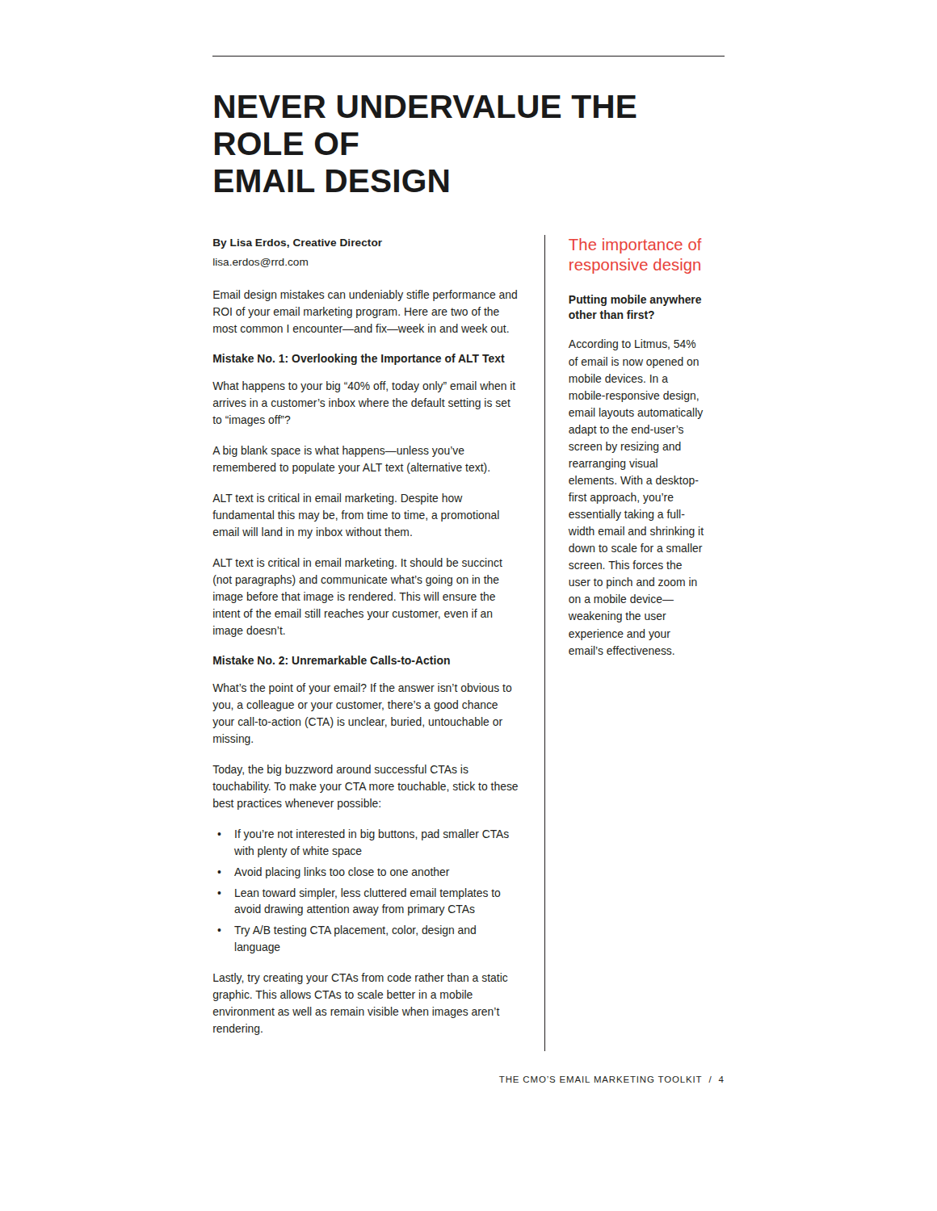Never Undervalue the Role of
Email Design
By Lisa Erdos, Creative Director
lisa.erdos@rrd.com
Email design mistakes can undeniably stifle performance and ROI of your email marketing program. Here are two of the most common I encounter—and fix—week in and week out.
Mistake No. 1: Overlooking the Importance of ALT Text
What happens to your big “40% off, today only” email when it arrives in a customer’s inbox where the default setting is set to “images off”?
A big blank space is what happens—unless you’ve remembered to populate your ALT text (alternative text).
ALT text is critical in email marketing. Despite how fundamental this may be, from time to time, a promotional email will land in my inbox without them.
ALT text is critical in email marketing. It should be succinct (not paragraphs) and communicate what’s going on in the image before that image is rendered. This will ensure the intent of the email still reaches your customer, even if an image doesn’t.
Mistake No. 2: Unremarkable Calls-to-Action
What’s the point of your email? If the answer isn’t obvious to you, a colleague or your customer, there’s a good chance your call-to-action (CTA) is unclear, buried, untouchable or missing.
Today, the big buzzword around successful CTAs is touchability. To make your CTA more touchable, stick to these best practices whenever possible:
If you’re not interested in big buttons, pad smaller CTAs with plenty of white space
Avoid placing links too close to one another
Lean toward simpler, less cluttered email templates to avoid drawing attention away from primary CTAs
Try A/B testing CTA placement, color, design and language
Lastly, try creating your CTAs from code rather than a static graphic. This allows CTAs to scale better in a mobile environment as well as remain visible when images aren’t rendering.
The importance of responsive design
Putting mobile anywhere other than first?
According to Litmus, 54% of email is now opened on mobile devices. In a mobile-responsive design, email layouts automatically adapt to the end-user’s screen by resizing and rearranging visual elements. With a desktop-first approach, you’re essentially taking a full-width email and shrinking it down to scale for a smaller screen. This forces the user to pinch and zoom in on a mobile device—weakening the user experience and your email’s effectiveness.
The CMO’s Email Marketing Toolkit / 4